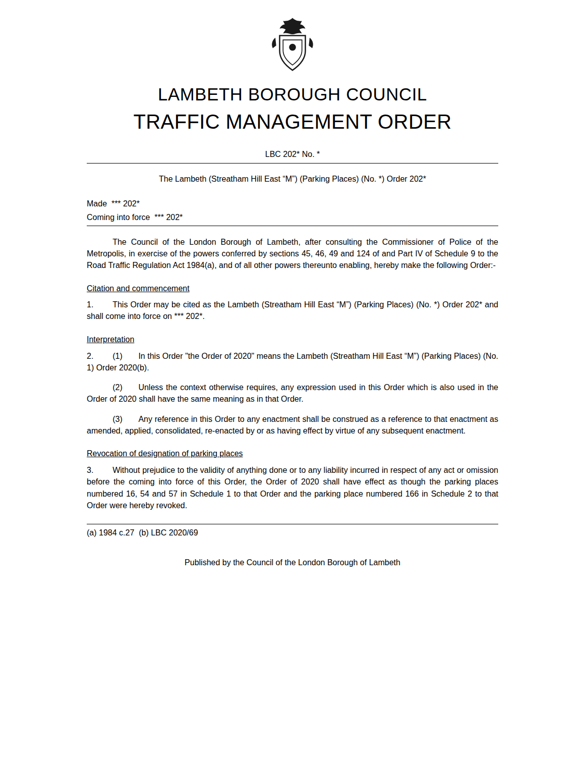LAMBETH BOROUGH COUNCIL
TRAFFIC MANAGEMENT ORDER
LBC 202* No. *
The Lambeth (Streatham Hill East “M”) (Parking Places) (No. *) Order 202*
Made *** 202*
Coming into force *** 202*
The Council of the London Borough of Lambeth, after consulting the Commissioner of Police of the Metropolis, in exercise of the powers conferred by sections 45, 46, 49 and 124 of and Part IV of Schedule 9 to the Road Traffic Regulation Act 1984(a), and of all other powers thereunto enabling, hereby make the following Order:-
Citation and commencement
1. This Order may be cited as the Lambeth (Streatham Hill East “M”) (Parking Places) (No. *) Order 202* and shall come into force on *** 202*.
Interpretation
2.(1) In this Order "the Order of 2020" means the Lambeth (Streatham Hill East “M”) (Parking Places) (No. 1) Order 2020(b).
(2) Unless the context otherwise requires, any expression used in this Order which is also used in the Order of 2020 shall have the same meaning as in that Order.
(3) Any reference in this Order to any enactment shall be construed as a reference to that enactment as amended, applied, consolidated, re-enacted by or as having effect by virtue of any subsequent enactment.
Revocation of designation of parking places
3. Without prejudice to the validity of anything done or to any liability incurred in respect of any act or omission before the coming into force of this Order, the Order of 2020 shall have effect as though the parking places numbered 16, 54 and 57 in Schedule 1 to that Order and the parking place numbered 166 in Schedule 2 to that Order were hereby revoked.
(a) 1984 c.27 (b) LBC 2020/69
Published by the Council of the London Borough of Lambeth